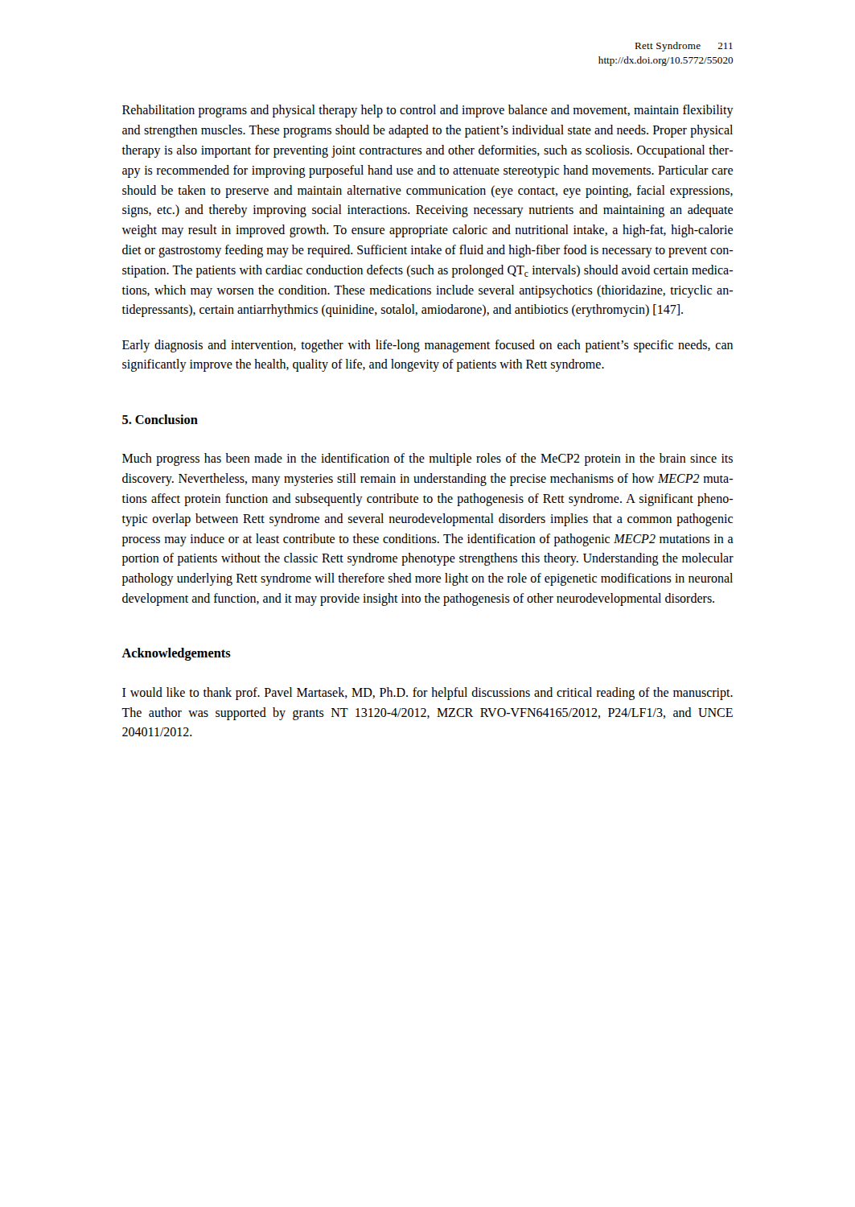Rett Syndrome 211 http://dx.doi.org/10.5772/55020
Rehabilitation programs and physical therapy help to control and improve balance and movement, maintain flexibility and strengthen muscles. These programs should be adapted to the patient’s individual state and needs. Proper physical therapy is also important for preventing joint contractures and other deformities, such as scoliosis. Occupational therapy is recommended for improving purposeful hand use and to attenuate stereotypic hand movements. Particular care should be taken to preserve and maintain alternative communication (eye contact, eye pointing, facial expressions, signs, etc.) and thereby improving social interactions. Receiving necessary nutrients and maintaining an adequate weight may result in improved growth. To ensure appropriate caloric and nutritional intake, a high-fat, high-calorie diet or gastrostomy feeding may be required. Sufficient intake of fluid and high-fiber food is necessary to prevent constipation. The patients with cardiac conduction defects (such as prolonged QTc intervals) should avoid certain medications, which may worsen the condition. These medications include several antipsychotics (thioridazine, tricyclic antidepressants), certain antiarrhythmics (quinidine, sotalol, amiodarone), and antibiotics (erythromycin) [147].
Early diagnosis and intervention, together with life-long management focused on each patient’s specific needs, can significantly improve the health, quality of life, and longevity of patients with Rett syndrome.
5. Conclusion
Much progress has been made in the identification of the multiple roles of the MeCP2 protein in the brain since its discovery. Nevertheless, many mysteries still remain in understanding the precise mechanisms of how MECP2 mutations affect protein function and subsequently contribute to the pathogenesis of Rett syndrome. A significant phenotypic overlap between Rett syndrome and several neurodevelopmental disorders implies that a common pathogenic process may induce or at least contribute to these conditions. The identification of pathogenic MECP2 mutations in a portion of patients without the classic Rett syndrome phenotype strengthens this theory. Understanding the molecular pathology underlying Rett syndrome will therefore shed more light on the role of epigenetic modifications in neuronal development and function, and it may provide insight into the pathogenesis of other neurodevelopmental disorders.
Acknowledgements
I would like to thank prof. Pavel Martasek, MD, Ph.D. for helpful discussions and critical reading of the manuscript. The author was supported by grants NT 13120-4/2012, MZCR RVO-VFN64165/2012, P24/LF1/3, and UNCE 204011/2012.